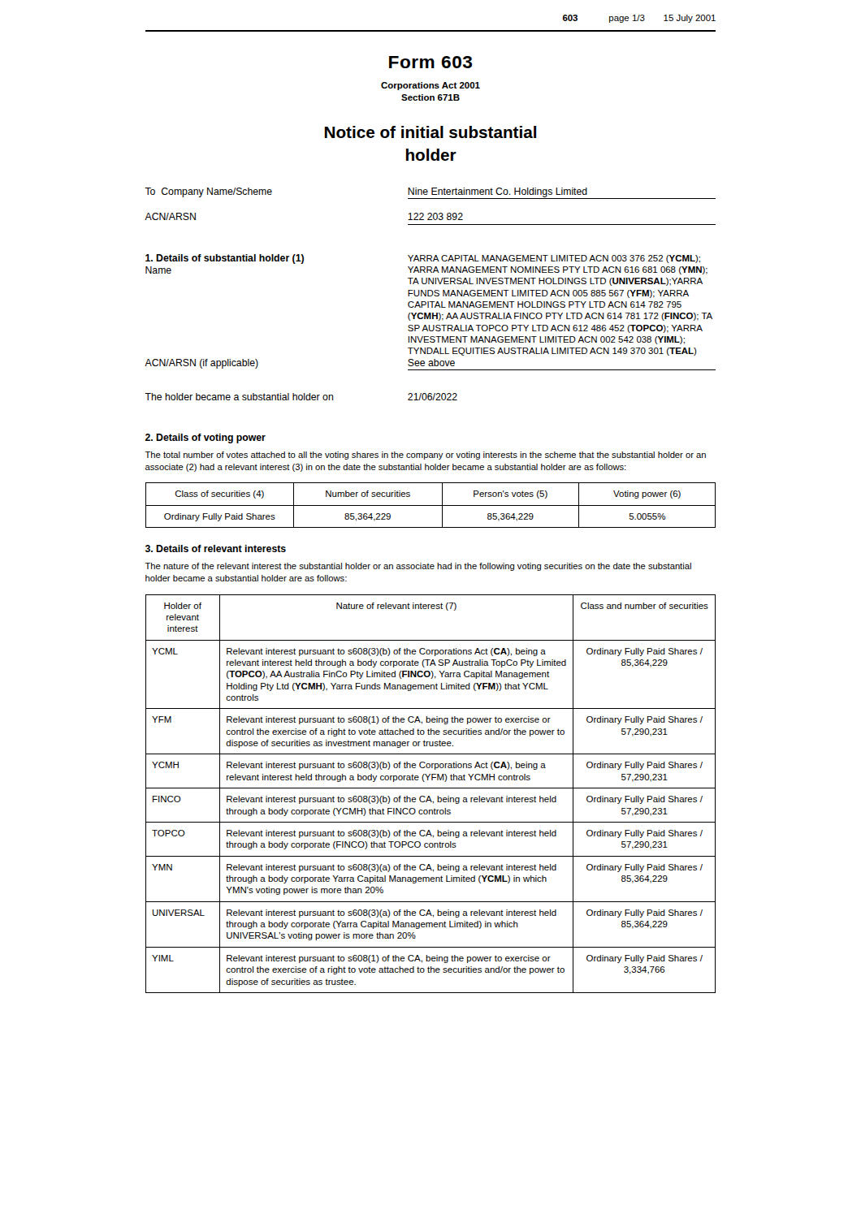603 page 1/315 July 2001
Form 603
Corporations Act 2001
Section 671B
Notice of initial substantial
holder
| To Company Name/Scheme | Nine Entertainment Co. Holdings Limited |
| ACN/ARSN | 122 203 892 |
| 1. Details of substantial holder (1) Name | YARRA CAPITAL MANAGEMENT LIMITED ACN 003 376 252 ( YCML ); YARRA MANAGEMENT NOMINEES PTY LTD ACN 616 681 068 ( YMN ); TA UNIVERSAL INVESTMENT HOLDINGS LTD ( UNIVERSAL );YARRA FUNDS MANAGEMENT LIMITED ACN 005 885 567 ( YFM ); YARRA CAPITAL MANAGEMENT HOLDINGS PTY LTD ACN 614 782 795 ( YCMH ); AA AUSTRALIA FINCO PTY LTD ACN 614 781 172 ( FINCO ); TA SP AUSTRALIA TOPCO PTY LTD ACN 612 486 452 ( TOPCO ); YARRA INVESTMENT MANAGEMENT LIMITED ACN 002 542 038 ( YIML ); TYNDALL EQUITIES AUSTRALIA LIMITED ACN 149 370 301 ( TEAL ) |
| ACN/ARSN (if applicable) | See above |
| The holder became a substantial holder on | 21/06/2022 |
2. Details of voting power
The total number of votes attached to all the voting shares in the company or voting interests in the scheme that the substantial holder or an associate (2) had a relevant interest (3) in on the date the substantial holder became a substantial holder are as follows:
| Class of securities (4) | Number of securities | Person's votes (5) | Voting power (6) |
| --- | --- | --- | --- |
| Ordinary Fully Paid Shares | 85,364,229 | 85,364,229 | 5.0055% |
3. Details of relevant interests
The nature of the relevant interest the substantial holder or an associate had in the following voting securities on the date the substantial holder became a substantial holder are as follows:
| Holder of relevant interest | Nature of relevant interest (7) | Class and number of securities |
| --- | --- | --- |
| YCML | Relevant interest pursuant to s608(3)(b) of the Corporations Act ( CA ), being a relevant interest held through a body corporate (TA SP Australia TopCo Pty Limited ( TOPCO ), AA Australia FinCo Pty Limited ( FINCO ), Yarra Capital Management Holding Pty Ltd ( YCMH ), Yarra Funds Management Limited ( YFM )) that YCML controls | Ordinary Fully Paid Shares / 85,364,229 |
| YFM | Relevant interest pursuant to s608(1) of the CA, being the power to exercise or control the exercise of a right to vote attached to the securities and/or the power to dispose of securities as investment manager or trustee. | Ordinary Fully Paid Shares / 57,290,231 |
| YCMH | Relevant interest pursuant to s608(3)(b) of the Corporations Act ( CA ), being a relevant interest held through a body corporate (YFM) that YCMH controls | Ordinary Fully Paid Shares / 57,290,231 |
| FINCO | Relevant interest pursuant to s608(3)(b) of the CA, being a relevant interest held through a body corporate (YCMH) that FINCO controls | Ordinary Fully Paid Shares / 57,290,231 |
| TOPCO | Relevant interest pursuant to s608(3)(b) of the CA, being a relevant interest held through a body corporate (FINCO) that TOPCO controls | Ordinary Fully Paid Shares / 57,290,231 |
| YMN | Relevant interest pursuant to s608(3)(a) of the CA, being a relevant interest held through a body corporate Yarra Capital Management Limited ( YCML ) in which YMN's voting power is more than 20% | Ordinary Fully Paid Shares / 85,364,229 |
| UNIVERSAL | Relevant interest pursuant to s608(3)(a) of the CA, being a relevant interest held through a body corporate (Yarra Capital Management Limited) in which UNIVERSAL's voting power is more than 20% | Ordinary Fully Paid Shares / 85,364,229 |
| YIML | Relevant interest pursuant to s608(1) of the CA, being the power to exercise or control the exercise of a right to vote attached to the securities and/or the power to dispose of securities as trustee. | Ordinary Fully Paid Shares / 3,334,766 |